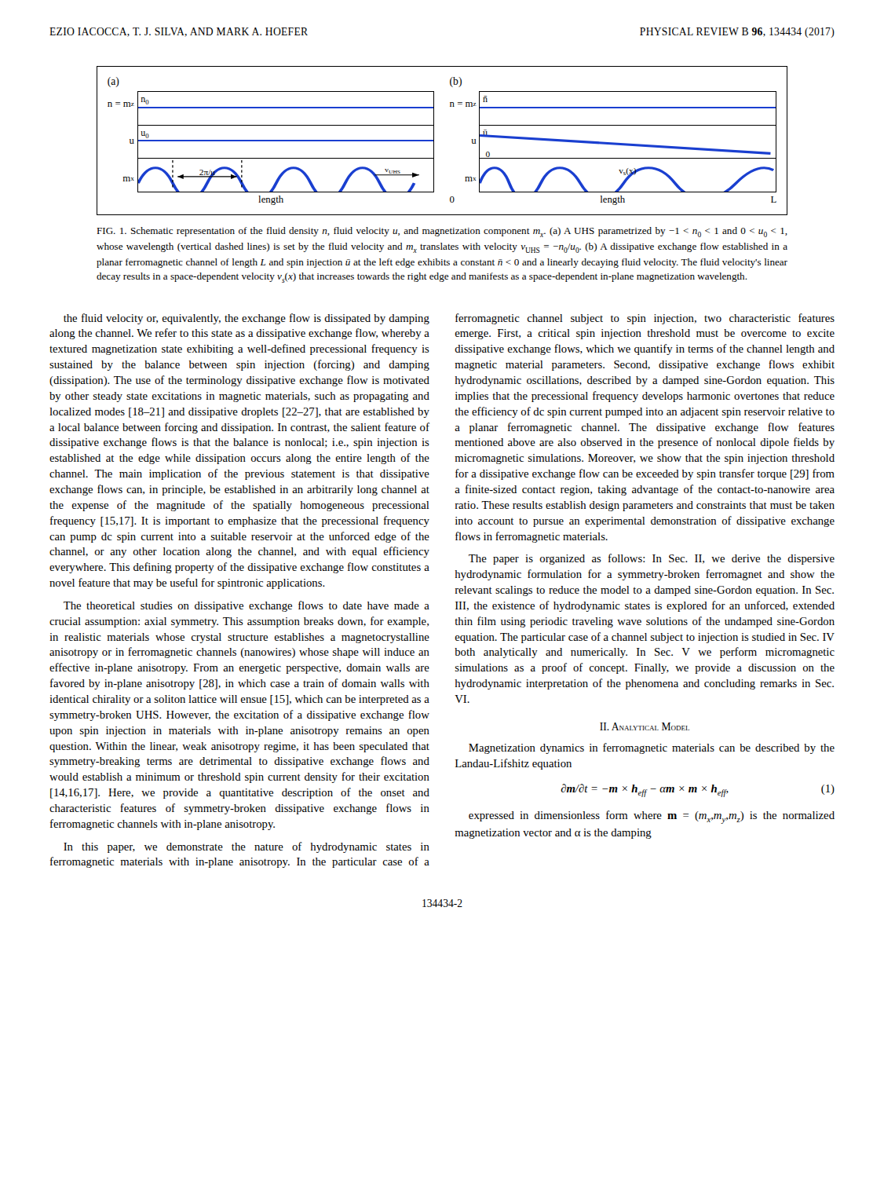Ezio Iacocca, T. J. Silva, and Mark A. Hoefer
Physical Review B 96, 134434 (2017)
(a)
n = mz u mx
n0
u0
2π/u vUHS
length
(b)
n = mz u mx
n̄
ū
0
vs(x)
0 length L
FIG. 1. Schematic representation of the fluid density n, fluid velocity u, and magnetization component mx. (a) A UHS parametrized by −1 < n0 < 1 and 0 < u0 < 1, whose wavelength (vertical dashed lines) is set by the fluid velocity and mx translates with velocity vUHS = −n0/u0. (b) A dissipative exchange flow established in a planar ferromagnetic channel of length L and spin injection ū at the left edge exhibits a constant n̄ < 0 and a linearly decaying fluid velocity. The fluid velocity's linear decay results in a space-dependent velocity vs(x) that increases towards the right edge and manifests as a space-dependent in-plane magnetization wavelength.
the fluid velocity or, equivalently, the exchange flow is dissipated by damping along the channel. We refer to this state as a dissipative exchange flow, whereby a textured magnetization state exhibiting a well-defined precessional frequency is sustained by the balance between spin injection (forcing) and damping (dissipation). The use of the terminology dissipative exchange flow is motivated by other steady state excitations in magnetic materials, such as propagating and localized modes [18–21] and dissipative droplets [22–27], that are established by a local balance between forcing and dissipation. In contrast, the salient feature of dissipative exchange flows is that the balance is nonlocal; i.e., spin injection is established at the edge while dissipation occurs along the entire length of the channel. The main implication of the previous statement is that dissipative exchange flows can, in principle, be established in an arbitrarily long channel at the expense of the magnitude of the spatially homogeneous precessional frequency [15,17]. It is important to emphasize that the precessional frequency can pump dc spin current into a suitable reservoir at the unforced edge of the channel, or any other location along the channel, and with equal efficiency everywhere. This defining property of the dissipative exchange flow constitutes a novel feature that may be useful for spintronic applications.
The theoretical studies on dissipative exchange flows to date have made a crucial assumption: axial symmetry. This assumption breaks down, for example, in realistic materials whose crystal structure establishes a magnetocrystalline anisotropy or in ferromagnetic channels (nanowires) whose shape will induce an effective in-plane anisotropy. From an energetic perspective, domain walls are favored by in-plane anisotropy [28], in which case a train of domain walls with identical chirality or a soliton lattice will ensue [15], which can be interpreted as a symmetry-broken UHS. However, the excitation of a dissipative exchange flow upon spin injection in materials with in-plane anisotropy remains an open question. Within the linear, weak anisotropy regime, it has been speculated that symmetry-breaking terms are detrimental to dissipative exchange flows and would establish a minimum or threshold spin current density for their excitation [14,16,17]. Here, we provide a quantitative description of the onset and characteristic features of symmetry-broken dissipative exchange flows in ferromagnetic channels with in-plane anisotropy.
In this paper, we demonstrate the nature of hydrodynamic states in ferromagnetic materials with in-plane anisotropy. In the particular case of a ferromagnetic channel subject to spin injection, two characteristic features emerge. First, a critical spin injection threshold must be overcome to excite dissipative exchange flows, which we quantify in terms of the channel length and magnetic material parameters. Second, dissipative exchange flows exhibit hydrodynamic oscillations, described by a damped sine-Gordon equation. This implies that the precessional frequency develops harmonic overtones that reduce the efficiency of dc spin current pumped into an adjacent spin reservoir relative to a planar ferromagnetic channel. The dissipative exchange flow features mentioned above are also observed in the presence of nonlocal dipole fields by micromagnetic simulations. Moreover, we show that the spin injection threshold for a dissipative exchange flow can be exceeded by spin transfer torque [29] from a finite-sized contact region, taking advantage of the contact-to-nanowire area ratio. These results establish design parameters and constraints that must be taken into account to pursue an experimental demonstration of dissipative exchange flows in ferromagnetic materials.
The paper is organized as follows: In Sec. II, we derive the dispersive hydrodynamic formulation for a symmetry-broken ferromagnet and show the relevant scalings to reduce the model to a damped sine-Gordon equation. In Sec. III, the existence of hydrodynamic states is explored for an unforced, extended thin film using periodic traveling wave solutions of the undamped sine-Gordon equation. The particular case of a channel subject to injection is studied in Sec. IV both analytically and numerically. In Sec. V we perform micromagnetic simulations as a proof of concept. Finally, we provide a discussion on the hydrodynamic interpretation of the phenomena and concluding remarks in Sec. VI.
II. Analytical Model
Magnetization dynamics in ferromagnetic materials can be described by the Landau-Lifshitz equation
∂m/∂t = −m × heff − αm × m × heff, (1)
expressed in dimensionless form where m = (mx,my,mz) is the normalized magnetization vector and α is the damping
134434-2